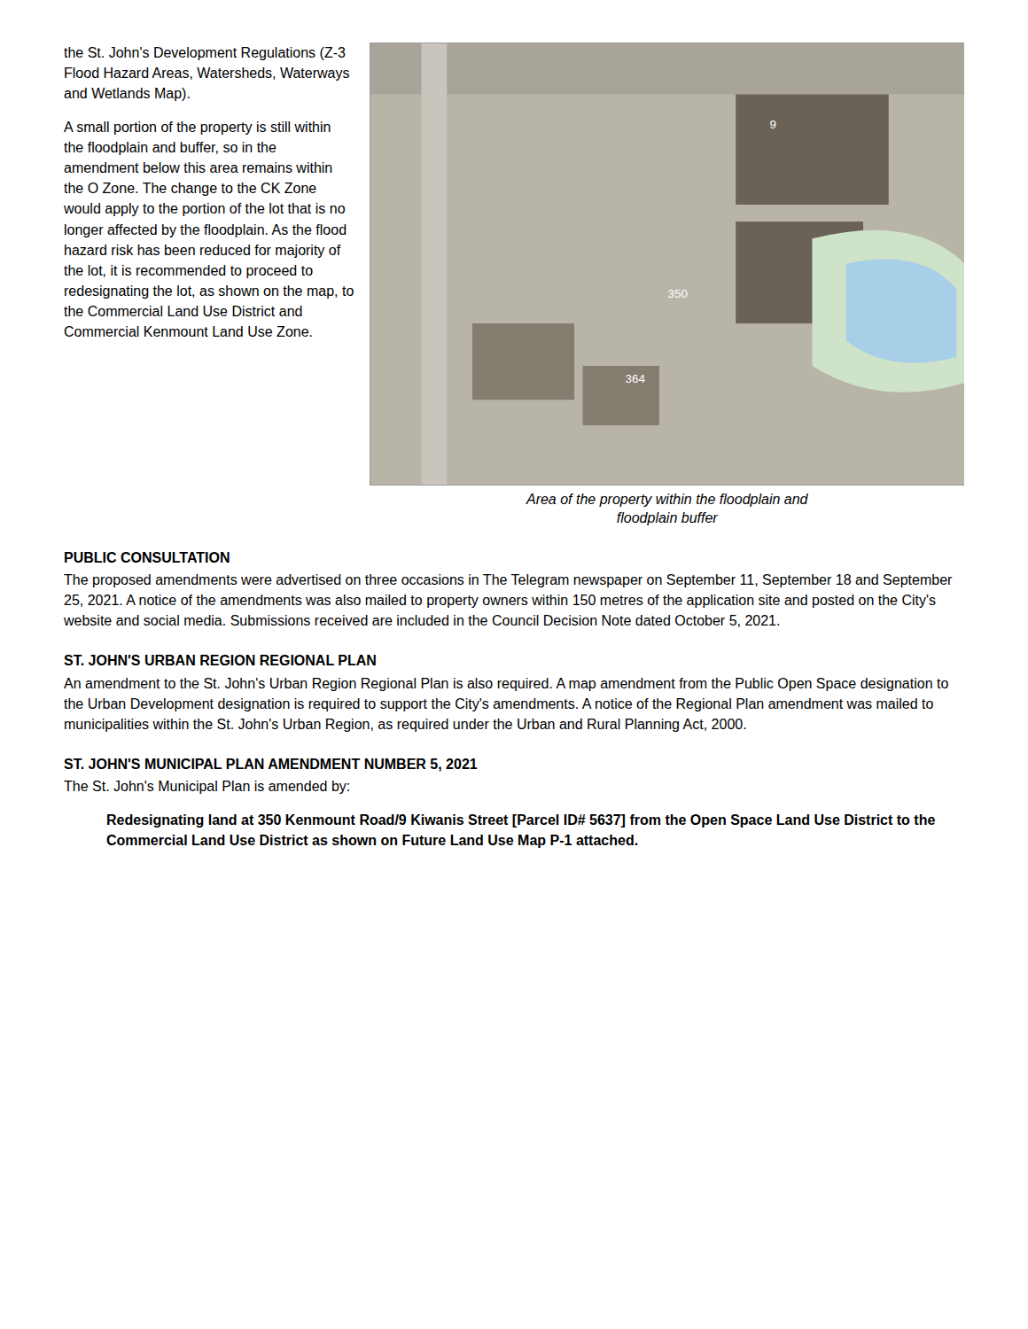Area of the property within the floodplain and
floodplain buffer
the St. John's Development Regulations (Z-3 Flood Hazard Areas, Watersheds, Waterways and Wetlands Map).
A small portion of the property is still within the floodplain and buffer, so in the amendment below this area remains within the O Zone. The change to the CK Zone would apply to the portion of the lot that is no longer affected by the floodplain. As the flood hazard risk has been reduced for majority of the lot, it is recommended to proceed to redesignating the lot, as shown on the map, to the Commercial Land Use District and Commercial Kenmount Land Use Zone.
Public Consultation
The proposed amendments were advertised on three occasions in The Telegram newspaper on September 11, September 18 and September 25, 2021. A notice of the amendments was also mailed to property owners within 150 metres of the application site and posted on the City's website and social media. Submissions received are included in the Council Decision Note dated October 5, 2021.
St. John's Urban Region Regional Plan
An amendment to the St. John's Urban Region Regional Plan is also required. A map amendment from the Public Open Space designation to the Urban Development designation is required to support the City's amendments. A notice of the Regional Plan amendment was mailed to municipalities within the St. John's Urban Region, as required under the Urban and Rural Planning Act, 2000.
St. John's Municipal Plan Amendment Number 5, 2021
The St. John's Municipal Plan is amended by:
Redesignating land at 350 Kenmount Road/9 Kiwanis Street [Parcel ID# 5637] from the Open Space Land Use District to the Commercial Land Use District as shown on Future Land Use Map P-1 attached.